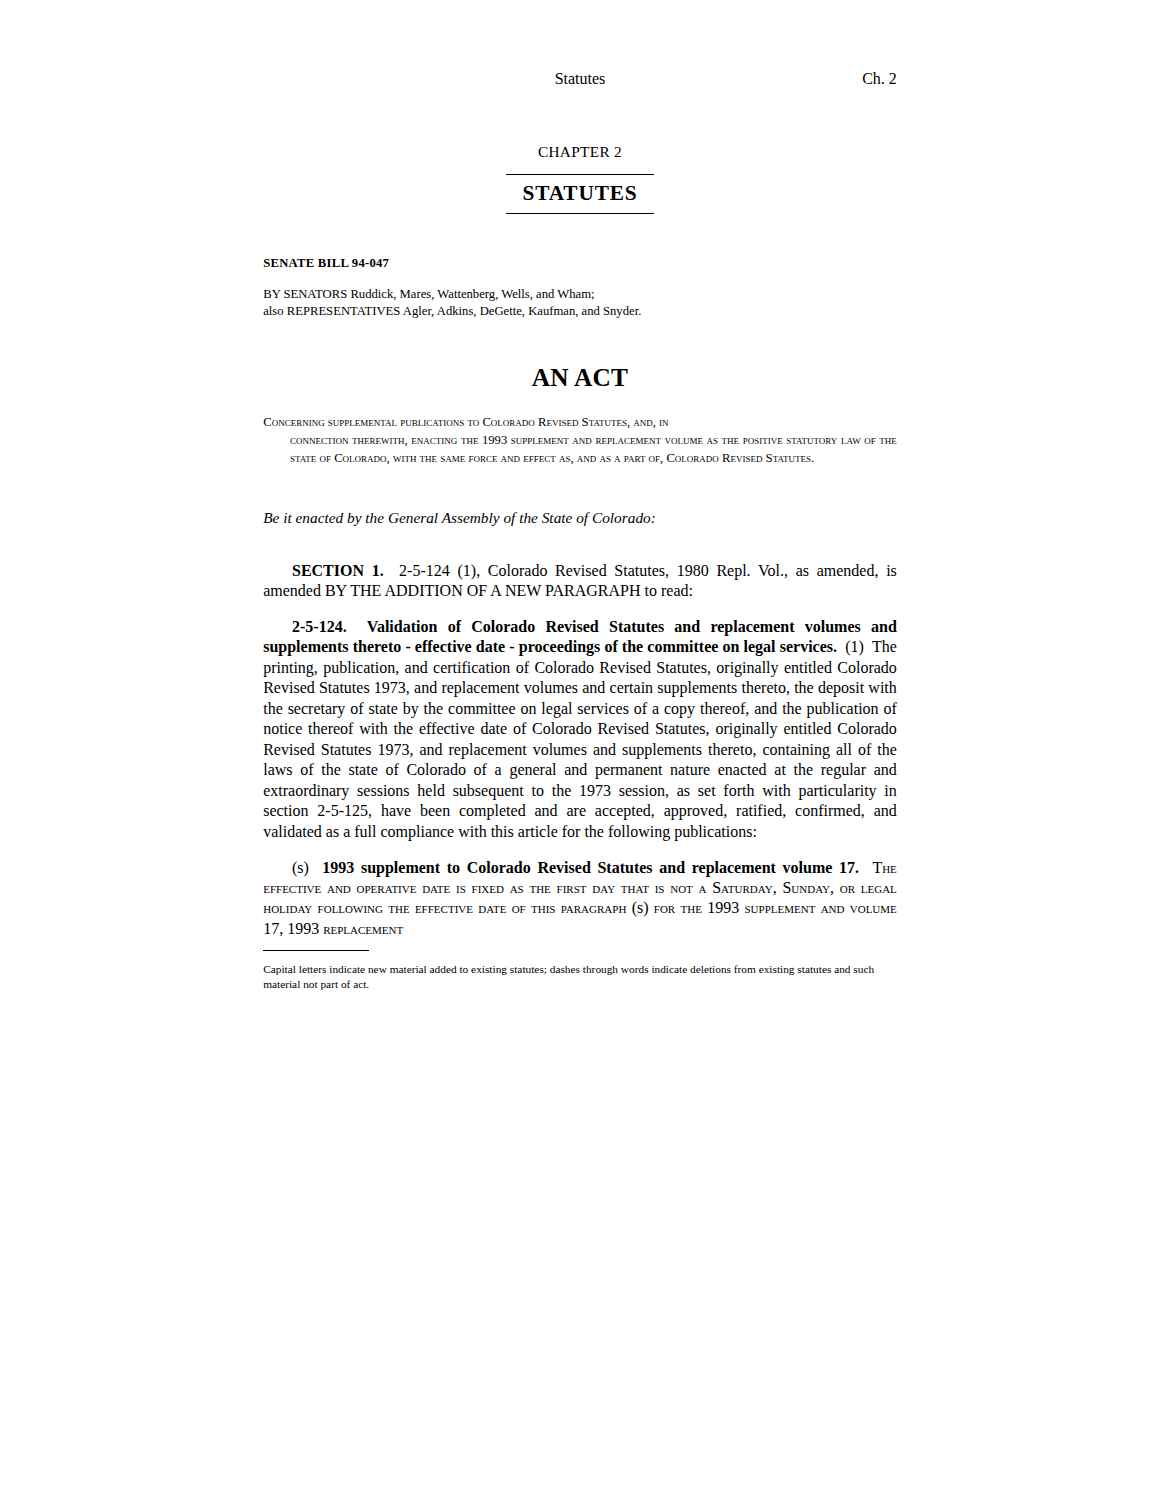Statutes Ch. 2
CHAPTER 2
STATUTES
SENATE BILL 94-047
BY SENATORS Ruddick, Mares, Wattenberg, Wells, and Wham;
also REPRESENTATIVES Agler, Adkins, DeGette, Kaufman, and Snyder.
AN ACT
Concerning supplemental publications to Colorado Revised Statutes, and, in
connection therewith, enacting the 1993 supplement and replacement volume as the positive statutory law of the state of Colorado, with the same force and effect as, and as a part of, Colorado Revised Statutes.
Be it enacted by the General Assembly of the State of Colorado:
SECTION 1. 2-5-124 (1), Colorado Revised Statutes, 1980 Repl. Vol., as amended, is amended BY THE ADDITION OF A NEW PARAGRAPH to read:
2-5-124. Validation of Colorado Revised Statutes and replacement volumes and supplements thereto - effective date - proceedings of the committee on legal services. (1) The printing, publication, and certification of Colorado Revised Statutes, originally entitled Colorado Revised Statutes 1973, and replacement volumes and certain supplements thereto, the deposit with the secretary of state by the committee on legal services of a copy thereof, and the publication of notice thereof with the effective date of Colorado Revised Statutes, originally entitled Colorado Revised Statutes 1973, and replacement volumes and supplements thereto, containing all of the laws of the state of Colorado of a general and permanent nature enacted at the regular and extraordinary sessions held subsequent to the 1973 session, as set forth with particularity in section 2-5-125, have been completed and are accepted, approved, ratified, confirmed, and validated as a full compliance with this article for the following publications:
(s) 1993 supplement to Colorado Revised Statutes and replacement volume 17. The effective and operative date is fixed as the first day that is not a Saturday, Sunday, or legal holiday following the effective date of this paragraph (s) for the 1993 supplement and volume 17, 1993 replacement
Capital letters indicate new material added to existing statutes; dashes through words indicate deletions from existing statutes and such material not part of act.